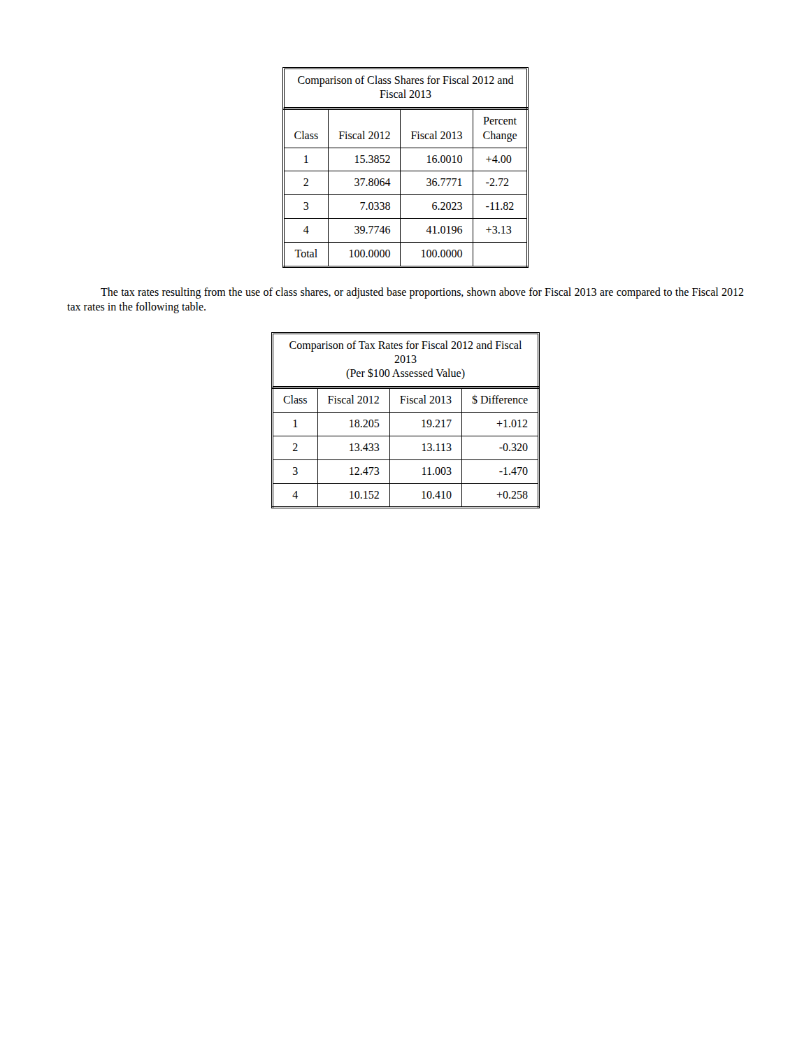Comparison of Class Shares for Fiscal 2012 and Fiscal 2013
| Class | Fiscal 2012 | Fiscal 2013 | Percent Change |
| --- | --- | --- | --- |
| 1 | 15.3852 | 16.0010 | +4.00 |
| 2 | 37.8064 | 36.7771 | -2.72 |
| 3 | 7.0338 | 6.2023 | -11.82 |
| 4 | 39.7746 | 41.0196 | +3.13 |
| Total | 100.0000 | 100.0000 | |
The tax rates resulting from the use of class shares, or adjusted base proportions, shown above for Fiscal 2013 are compared to the Fiscal 2012 tax rates in the following table.
Comparison of Tax Rates for Fiscal 2012 and Fiscal 2013 (Per $100 Assessed Value)
| Class | Fiscal 2012 | Fiscal 2013 | $ Difference |
| --- | --- | --- | --- |
| 1 | 18.205 | 19.217 | +1.012 |
| 2 | 13.433 | 13.113 | -0.320 |
| 3 | 12.473 | 11.003 | -1.470 |
| 4 | 10.152 | 10.410 | +0.258 |